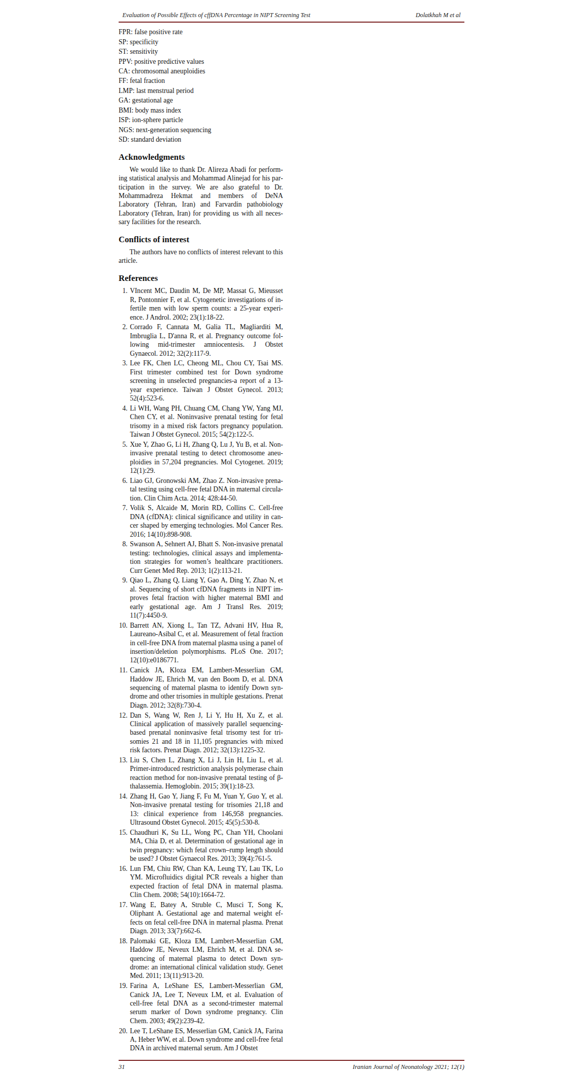Evaluation of Possible Effects of cffDNA Percentage in NIPT Screening Test
Dolatkhah M et al
FPR: false positive rate
SP: specificity
ST: sensitivity
PPV: positive predictive values
CA: chromosomal aneuploidies
FF: fetal fraction
LMP: last menstrual period
GA: gestational age
BMI: body mass index
ISP: ion-sphere particle
NGS: next-generation sequencing
SD: standard deviation
Acknowledgments
We would like to thank Dr. Alireza Abadi for performing statistical analysis and Mohammad Alinejad for his participation in the survey. We are also grateful to Dr. Mohammadreza Hekmat and members of DeNA Laboratory (Tehran, Iran) and Farvardin pathobiology Laboratory (Tehran, Iran) for providing us with all necessary facilities for the research.
Conflicts of interest
The authors have no conflicts of interest relevant to this article.
References
VIncent MC, Daudin M, De MP, Massat G, Mieusset R, Pontonnier F, et al. Cytogenetic investigations of infertile men with low sperm counts: a 25-year experience. J Androl. 2002; 23(1):18-22.
Corrado F, Cannata M, Galia TL, Magliarditi M, Imbruglia L, D'anna R, et al. Pregnancy outcome following mid-trimester amniocentesis. J Obstet Gynaecol. 2012; 32(2):117-9.
Lee FK, Chen LC, Cheong ML, Chou CY, Tsai MS. First trimester combined test for Down syndrome screening in unselected pregnancies-a report of a 13-year experience. Taiwan J Obstet Gynecol. 2013; 52(4):523-6.
Li WH, Wang PH, Chuang CM, Chang YW, Yang MJ, Chen CY, et al. Noninvasive prenatal testing for fetal trisomy in a mixed risk factors pregnancy population. Taiwan J Obstet Gynecol. 2015; 54(2):122-5.
Xue Y, Zhao G, Li H, Zhang Q, Lu J, Yu B, et al. Non-invasive prenatal testing to detect chromosome aneuploidies in 57,204 pregnancies. Mol Cytogenet. 2019; 12(1):29.
Liao GJ, Gronowski AM, Zhao Z. Non-invasive prenatal testing using cell-free fetal DNA in maternal circulation. Clin Chim Acta. 2014; 428:44-50.
Volik S, Alcaide M, Morin RD, Collins C. Cell-free DNA (cfDNA): clinical significance and utility in cancer shaped by emerging technologies. Mol Cancer Res. 2016; 14(10):898-908.
Swanson A, Sehnert AJ, Bhatt S. Non-invasive prenatal testing: technologies, clinical assays and implementation strategies for women’s healthcare practitioners. Curr Genet Med Rep. 2013; 1(2):113-21.
Qiao L, Zhang Q, Liang Y, Gao A, Ding Y, Zhao N, et al. Sequencing of short cfDNA fragments in NIPT improves fetal fraction with higher maternal BMI and early gestational age. Am J Transl Res. 2019; 11(7):4450-9.
Barrett AN, Xiong L, Tan TZ, Advani HV, Hua R, Laureano-Asibal C, et al. Measurement of fetal fraction in cell-free DNA from maternal plasma using a panel of insertion/deletion polymorphisms. PLoS One. 2017; 12(10):e0186771.
Canick JA, Kloza EM, Lambert-Messerlian GM, Haddow JE, Ehrich M, van den Boom D, et al. DNA sequencing of maternal plasma to identify Down syndrome and other trisomies in multiple gestations. Prenat Diagn. 2012; 32(8):730-4.
Dan S, Wang W, Ren J, Li Y, Hu H, Xu Z, et al. Clinical application of massively parallel sequencing-based prenatal noninvasive fetal trisomy test for trisomies 21 and 18 in 11,105 pregnancies with mixed risk factors. Prenat Diagn. 2012; 32(13):1225-32.
Liu S, Chen L, Zhang X, Li J, Lin H, Liu L, et al. Primer-introduced restriction analysis polymerase chain reaction method for non-invasive prenatal testing of β-thalassemia. Hemoglobin. 2015; 39(1):18-23.
Zhang H, Gao Y, Jiang F, Fu M, Yuan Y, Guo Y, et al. Non-invasive prenatal testing for trisomies 21,18 and 13: clinical experience from 146,958 pregnancies. Ultrasound Obstet Gynecol. 2015; 45(5):530-8.
Chaudhuri K, Su LL, Wong PC, Chan YH, Choolani MA, Chia D, et al. Determination of gestational age in twin pregnancy: which fetal crown–rump length should be used? J Obstet Gynaecol Res. 2013; 39(4):761-5.
Lun FM, Chiu RW, Chan KA, Leung TY, Lau TK, Lo YM. Microfluidics digital PCR reveals a higher than expected fraction of fetal DNA in maternal plasma. Clin Chem. 2008; 54(10):1664-72.
Wang E, Batey A, Struble C, Musci T, Song K, Oliphant A. Gestational age and maternal weight effects on fetal cell-free DNA in maternal plasma. Prenat Diagn. 2013; 33(7):662-6.
Palomaki GE, Kloza EM, Lambert-Messerlian GM, Haddow JE, Neveux LM, Ehrich M, et al. DNA sequencing of maternal plasma to detect Down syndrome: an international clinical validation study. Genet Med. 2011; 13(11):913-20.
Farina A, LeShane ES, Lambert-Messerlian GM, Canick JA, Lee T, Neveux LM, et al. Evaluation of cell-free fetal DNA as a second-trimester maternal serum marker of Down syndrome pregnancy. Clin Chem. 2003; 49(2):239-42.
Lee T, LeShane ES, Messerlian GM, Canick JA, Farina A, Heber WW, et al. Down syndrome and cell-free fetal DNA in archived maternal serum. Am J Obstet
31
Iranian Journal of Neonatology 2021; 12(1)